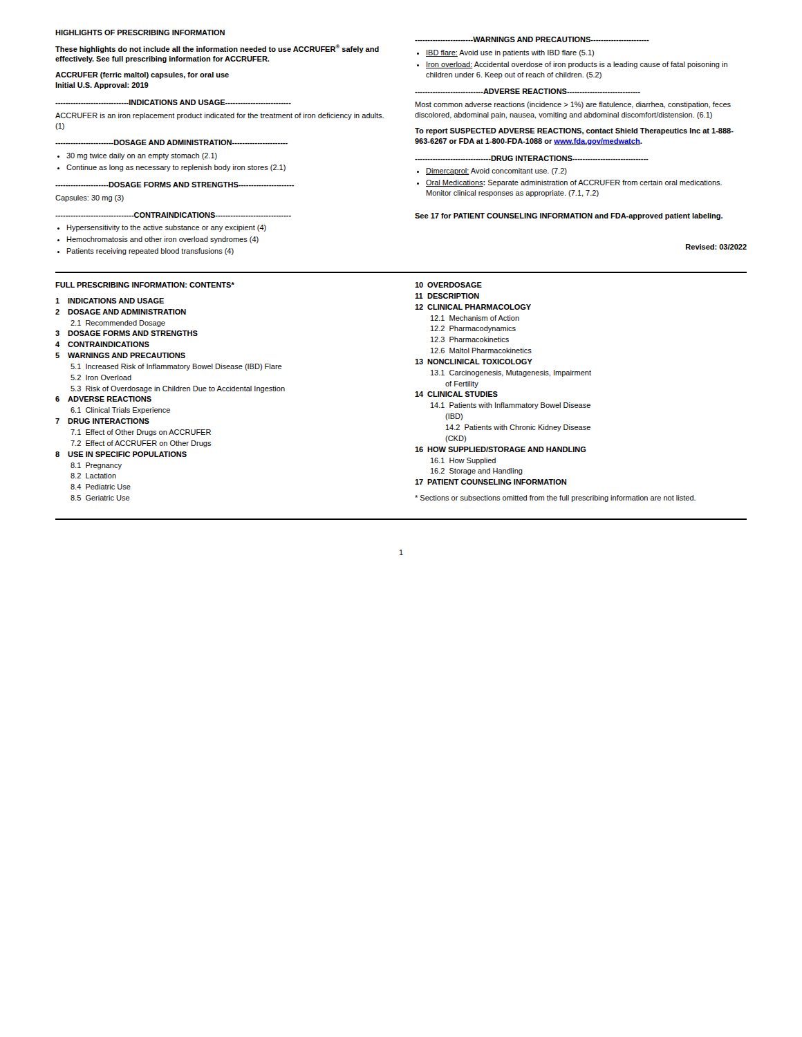HIGHLIGHTS OF PRESCRIBING INFORMATION
These highlights do not include all the information needed to use ACCRUFER® safely and effectively. See full prescribing information for ACCRUFER.
ACCRUFER (ferric maltol) capsules, for oral use
Initial U.S. Approval: 2019
-----------------------------INDICATIONS AND USAGE--------------------------
ACCRUFER is an iron replacement product indicated for the treatment of iron deficiency in adults. (1)
-----------------------DOSAGE AND ADMINISTRATION----------------------
30 mg twice daily on an empty stomach (2.1)
Continue as long as necessary to replenish body iron stores (2.1)
---------------------DOSAGE FORMS AND STRENGTHS----------------------
Capsules: 30 mg (3)
-------------------------------CONTRAINDICATIONS------------------------------
Hypersensitivity to the active substance or any excipient (4)
Hemochromatosis and other iron overload syndromes (4)
Patients receiving repeated blood transfusions (4)
-----------------------WARNINGS AND PRECAUTIONS-----------------------
IBD flare: Avoid use in patients with IBD flare (5.1)
Iron overload: Accidental overdose of iron products is a leading cause of fatal poisoning in children under 6. Keep out of reach of children. (5.2)
---------------------------ADVERSE REACTIONS-----------------------------
Most common adverse reactions (incidence > 1%) are flatulence, diarrhea, constipation, feces discolored, abdominal pain, nausea, vomiting and abdominal discomfort/distension. (6.1)
To report SUSPECTED ADVERSE REACTIONS, contact Shield Therapeutics Inc at 1-888-963-6267 or FDA at 1-800-FDA-1088 or www.fda.gov/medwatch.
------------------------------DRUG INTERACTIONS------------------------------
Dimercaprol: Avoid concomitant use. (7.2)
Oral Medications: Separate administration of ACCRUFER from certain oral medications. Monitor clinical responses as appropriate. (7.1, 7.2)
See 17 for PATIENT COUNSELING INFORMATION and FDA-approved patient labeling.
Revised: 03/2022
FULL PRESCRIBING INFORMATION: CONTENTS*
1 INDICATIONS AND USAGE
2 DOSAGE AND ADMINISTRATION
2.1 Recommended Dosage
3 DOSAGE FORMS AND STRENGTHS
4 CONTRAINDICATIONS
5 WARNINGS AND PRECAUTIONS
5.1 Increased Risk of Inflammatory Bowel Disease (IBD) Flare
5.2 Iron Overload
5.3 Risk of Overdosage in Children Due to Accidental Ingestion
6 ADVERSE REACTIONS
6.1 Clinical Trials Experience
7 DRUG INTERACTIONS
7.1 Effect of Other Drugs on ACCRUFER
7.2 Effect of ACCRUFER on Other Drugs
8 USE IN SPECIFIC POPULATIONS
8.1 Pregnancy
8.2 Lactation
8.4 Pediatric Use
8.5 Geriatric Use
10 OVERDOSAGE
11 DESCRIPTION
12 CLINICAL PHARMACOLOGY
12.1 Mechanism of Action
12.2 Pharmacodynamics
12.3 Pharmacokinetics
12.6 Maltol Pharmacokinetics
13 NONCLINICAL TOXICOLOGY
13.1 Carcinogenesis, Mutagenesis, Impairment
of Fertility
14 CLINICAL STUDIES
14.1 Patients with Inflammatory Bowel Disease
(IBD)
14.2 Patients with Chronic Kidney Disease
(CKD)
16 HOW SUPPLIED/STORAGE AND HANDLING
16.1 How Supplied
16.2 Storage and Handling
17 PATIENT COUNSELING INFORMATION
* Sections or subsections omitted from the full prescribing information are not listed.
1